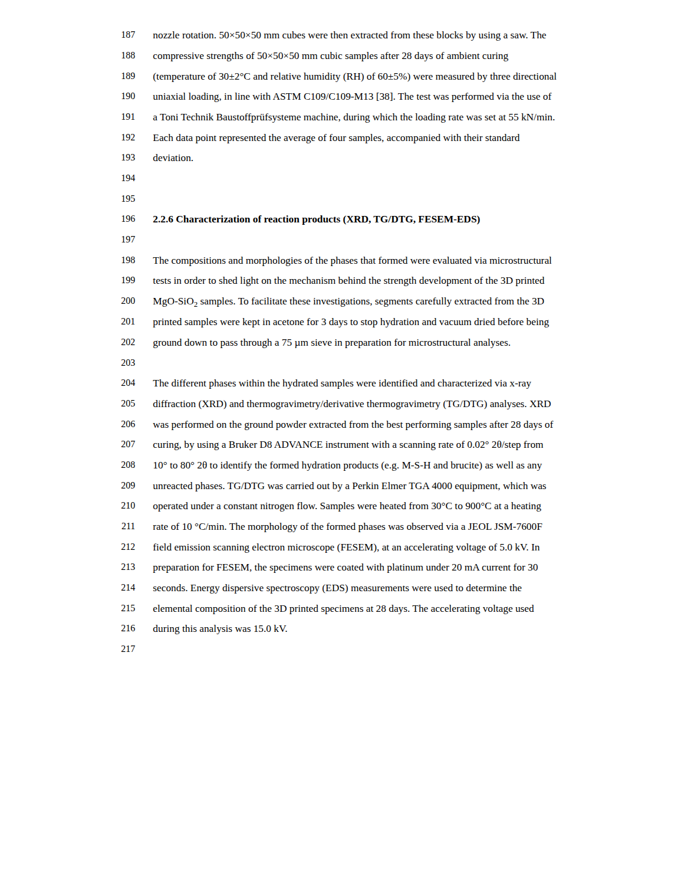nozzle rotation. 50×50×50 mm cubes were then extracted from these blocks by using a saw. The
compressive strengths of 50×50×50 mm cubic samples after 28 days of ambient curing
(temperature of 30±2°C and relative humidity (RH) of 60±5%) were measured by three directional
uniaxial loading, in line with ASTM C109/C109-M13 [38]. The test was performed via the use of
a Toni Technik Baustoffprüfsysteme machine, during which the loading rate was set at 55 kN/min.
Each data point represented the average of four samples, accompanied with their standard
deviation.
2.2.6 Characterization of reaction products (XRD, TG/DTG, FESEM-EDS)
The compositions and morphologies of the phases that formed were evaluated via microstructural
tests in order to shed light on the mechanism behind the strength development of the 3D printed
MgO-SiO2 samples. To facilitate these investigations, segments carefully extracted from the 3D
printed samples were kept in acetone for 3 days to stop hydration and vacuum dried before being
ground down to pass through a 75 µm sieve in preparation for microstructural analyses.
The different phases within the hydrated samples were identified and characterized via x-ray
diffraction (XRD) and thermogravimetry/derivative thermogravimetry (TG/DTG) analyses. XRD
was performed on the ground powder extracted from the best performing samples after 28 days of
curing, by using a Bruker D8 ADVANCE instrument with a scanning rate of 0.02° 2θ/step from
10° to 80° 2θ to identify the formed hydration products (e.g. M-S-H and brucite) as well as any
unreacted phases. TG/DTG was carried out by a Perkin Elmer TGA 4000 equipment, which was
operated under a constant nitrogen flow. Samples were heated from 30°C to 900°C at a heating
rate of 10 °C/min. The morphology of the formed phases was observed via a JEOL JSM-7600F
field emission scanning electron microscope (FESEM), at an accelerating voltage of 5.0 kV. In
preparation for FESEM, the specimens were coated with platinum under 20 mA current for 30
seconds. Energy dispersive spectroscopy (EDS) measurements were used to determine the
elemental composition of the 3D printed specimens at 28 days. The accelerating voltage used
during this analysis was 15.0 kV.